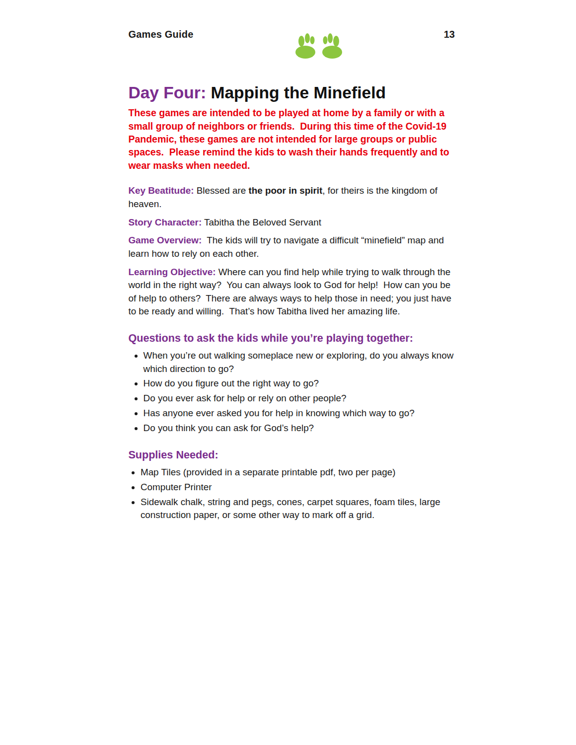Games Guide
13
Day Four: Mapping the Minefield
These games are intended to be played at home by a family or with a small group of neighbors or friends. During this time of the Covid-19 Pandemic, these games are not intended for large groups or public spaces. Please remind the kids to wash their hands frequently and to wear masks when needed.
Key Beatitude: Blessed are the poor in spirit, for theirs is the kingdom of heaven.
Story Character: Tabitha the Beloved Servant
Game Overview: The kids will try to navigate a difficult “minefield” map and learn how to rely on each other.
Learning Objective: Where can you find help while trying to walk through the world in the right way? You can always look to God for help! How can you be of help to others? There are always ways to help those in need; you just have to be ready and willing. That’s how Tabitha lived her amazing life.
Questions to ask the kids while you’re playing together:
When you’re out walking someplace new or exploring, do you always know which direction to go?
How do you figure out the right way to go?
Do you ever ask for help or rely on other people?
Has anyone ever asked you for help in knowing which way to go?
Do you think you can ask for God’s help?
Supplies Needed:
Map Tiles (provided in a separate printable pdf, two per page)
Computer Printer
Sidewalk chalk, string and pegs, cones, carpet squares, foam tiles, large construction paper, or some other way to mark off a grid.